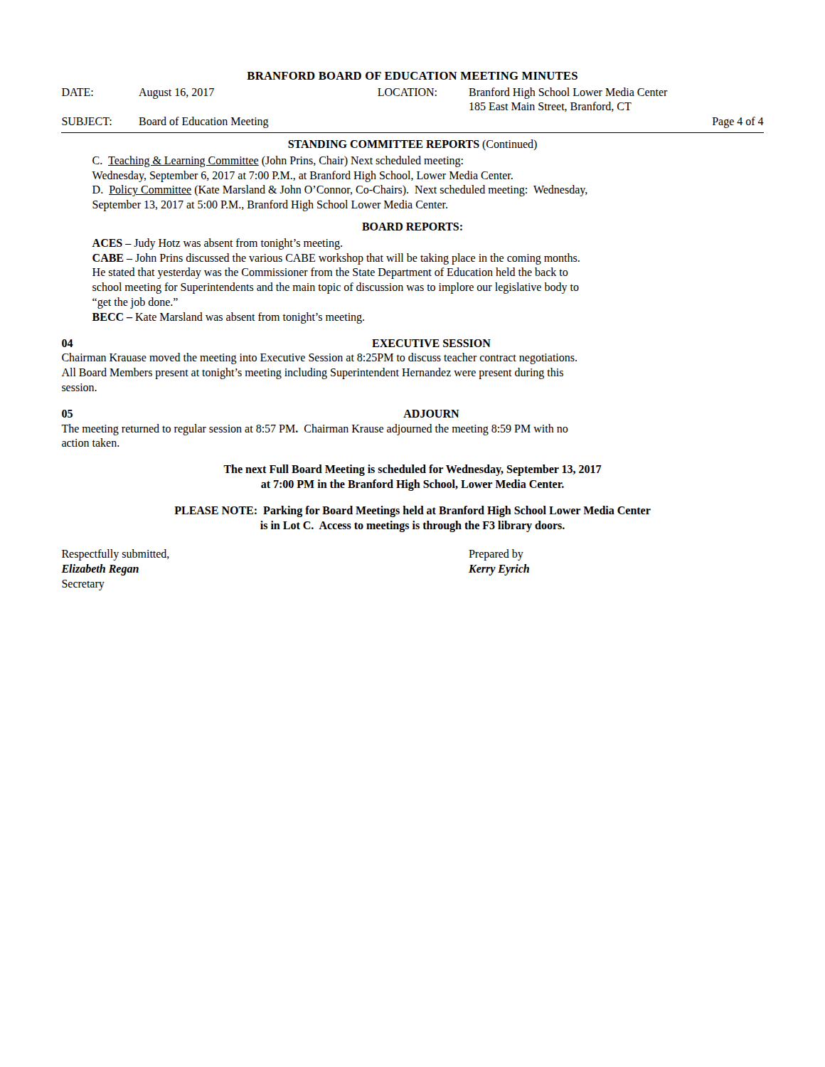BRANFORD BOARD OF EDUCATION MEETING MINUTES
| DATE: | August 16, 2017 | LOCATION: | Branford High School Lower Media Center |
| | | | 185 East Main Street, Branford, CT |
| SUBJECT: | Board of Education Meeting | | Page 4 of 4 |
STANDING COMMITTEE REPORTS (Continued)
C. Teaching & Learning Committee (John Prins, Chair) Next scheduled meeting:
Wednesday, September 6, 2017 at 7:00 P.M., at Branford High School, Lower Media Center.
D. Policy Committee (Kate Marsland & John O’Connor, Co-Chairs). Next scheduled meeting: Wednesday,
September 13, 2017 at 5:00 P.M., Branford High School Lower Media Center.
BOARD REPORTS:
ACES – Judy Hotz was absent from tonight’s meeting.
CABE – John Prins discussed the various CABE workshop that will be taking place in the coming months.
He stated that yesterday was the Commissioner from the State Department of Education held the back to
school meeting for Superintendents and the main topic of discussion was to implore our legislative body to
“get the job done.”
BECC – Kate Marsland was absent from tonight’s meeting.
04
EXECUTIVE SESSION
Chairman Krauase moved the meeting into Executive Session at 8:25PM to discuss teacher contract negotiations.
All Board Members present at tonight’s meeting including Superintendent Hernandez were present during this
session.
05
ADJOURN
The meeting returned to regular session at 8:57 PM. Chairman Krause adjourned the meeting 8:59 PM with no
action taken.
The next Full Board Meeting is scheduled for Wednesday, September 13, 2017
at 7:00 PM in the Branford High School, Lower Media Center.
PLEASE NOTE: Parking for Board Meetings held at Branford High School Lower Media Center
is in Lot C. Access to meetings is through the F3 library doors.
| Respectfully submitted, | Prepared by |
| Elizabeth Regan | Kerry Eyrich |
| Secretary | |